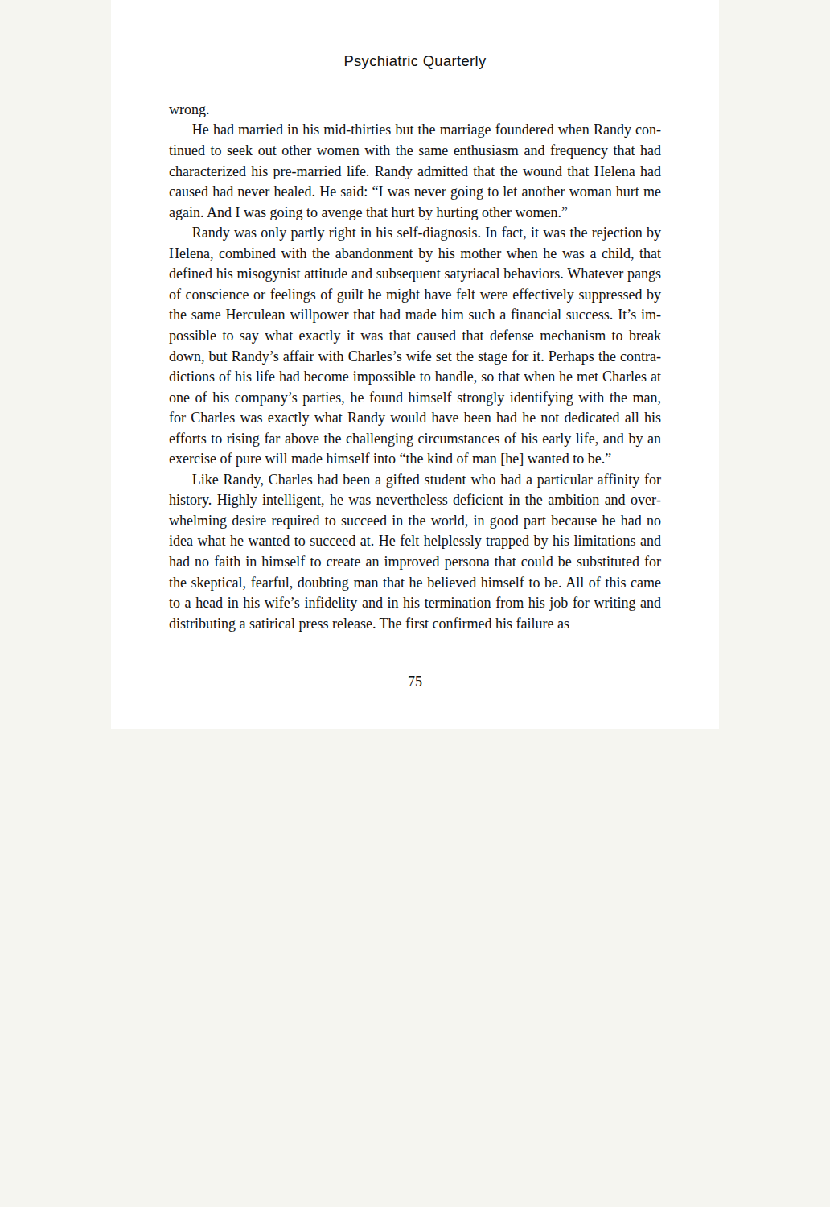Psychiatric Quarterly
wrong.
He had married in his mid-thirties but the marriage foundered when Randy continued to seek out other women with the same enthusiasm and frequency that had characterized his pre-married life. Randy admitted that the wound that Helena had caused had never healed. He said: “I was never going to let another woman hurt me again. And I was going to avenge that hurt by hurting other women.”
Randy was only partly right in his self-diagnosis. In fact, it was the rejection by Helena, combined with the abandonment by his mother when he was a child, that defined his misogynist attitude and subsequent satyriacal behaviors. Whatever pangs of conscience or feelings of guilt he might have felt were effectively suppressed by the same Herculean willpower that had made him such a financial success. It’s impossible to say what exactly it was that caused that defense mechanism to break down, but Randy’s affair with Charles’s wife set the stage for it. Perhaps the contradictions of his life had become impossible to handle, so that when he met Charles at one of his company’s parties, he found himself strongly identifying with the man, for Charles was exactly what Randy would have been had he not dedicated all his efforts to rising far above the challenging circumstances of his early life, and by an exercise of pure will made himself into “the kind of man [he] wanted to be.”
Like Randy, Charles had been a gifted student who had a particular affinity for history. Highly intelligent, he was nevertheless deficient in the ambition and overwhelming desire required to succeed in the world, in good part because he had no idea what he wanted to succeed at. He felt helplessly trapped by his limitations and had no faith in himself to create an improved persona that could be substituted for the skeptical, fearful, doubting man that he believed himself to be. All of this came to a head in his wife’s infidelity and in his termination from his job for writing and distributing a satirical press release. The first confirmed his failure as
75